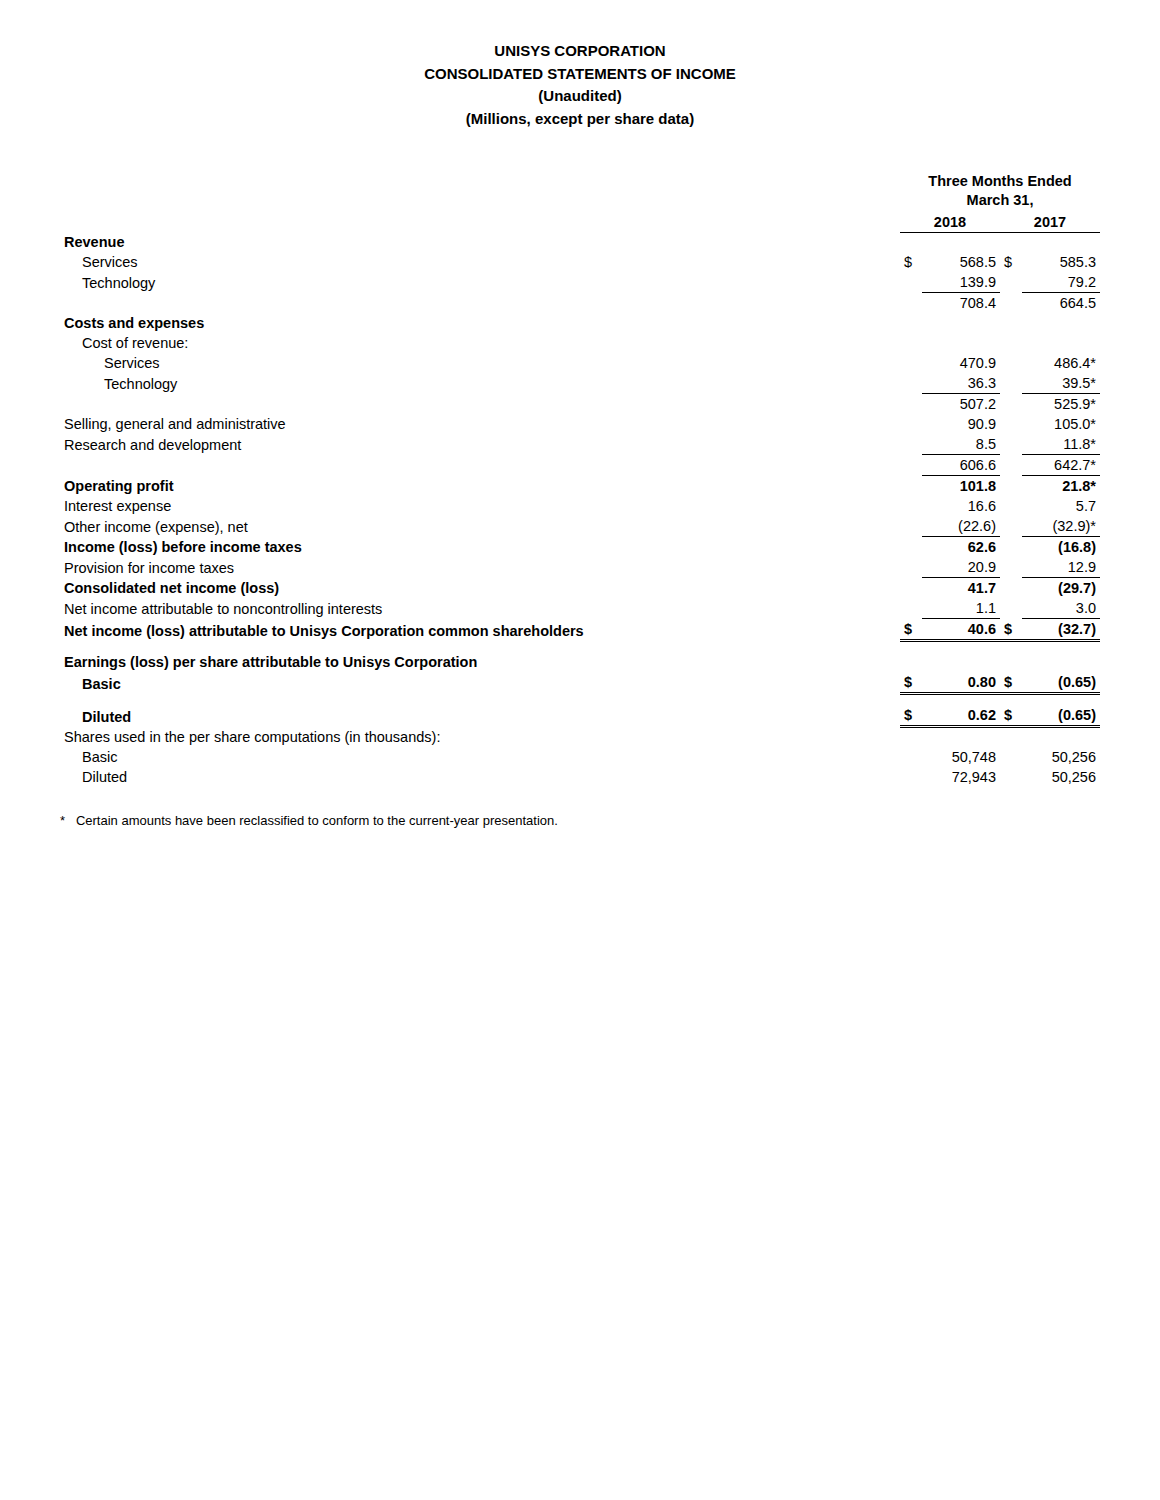UNISYS CORPORATION
CONSOLIDATED STATEMENTS OF INCOME
(Unaudited)
(Millions, except per share data)
| | | Three Months Ended March 31, |
| | | 2018 | 2017 |
| Revenue | | | | | |
| Services | | $ | 568.5 | $ | 585.3 |
| Technology | | | 139.9 | | 79.2 |
| | | | 708.4 | | 664.5 |
| Costs and expenses | | | | | |
| Cost of revenue: | | | | | |
| Services | | | 470.9 | | 486.4* |
| Technology | | | 36.3 | | 39.5* |
| | | | 507.2 | | 525.9* |
| Selling, general and administrative | | | 90.9 | | 105.0* |
| Research and development | | | 8.5 | | 11.8* |
| | | | 606.6 | | 642.7* |
| Operating profit | | | 101.8 | | 21.8* |
| Interest expense | | | 16.6 | | 5.7 |
| Other income (expense), net | | | (22.6) | | (32.9)* |
| Income (loss) before income taxes | | | 62.6 | | (16.8) |
| Provision for income taxes | | | 20.9 | | 12.9 |
| Consolidated net income (loss) | | | 41.7 | | (29.7) |
| Net income attributable to noncontrolling interests | | | 1.1 | | 3.0 |
| Net income (loss) attributable to Unisys Corporation common shareholders | | $ | 40.6 | $ | (32.7) |
| Earnings (loss) per share attributable to Unisys Corporation | | | | | |
| Basic | | $ | 0.80 | $ | (0.65) |
| Diluted | | $ | 0.62 | $ | (0.65) |
| Shares used in the per share computations (in thousands): | | | | | |
| Basic | | | 50,748 | | 50,256 |
| Diluted | | | 72,943 | | 50,256 |
* Certain amounts have been reclassified to conform to the current-year presentation.